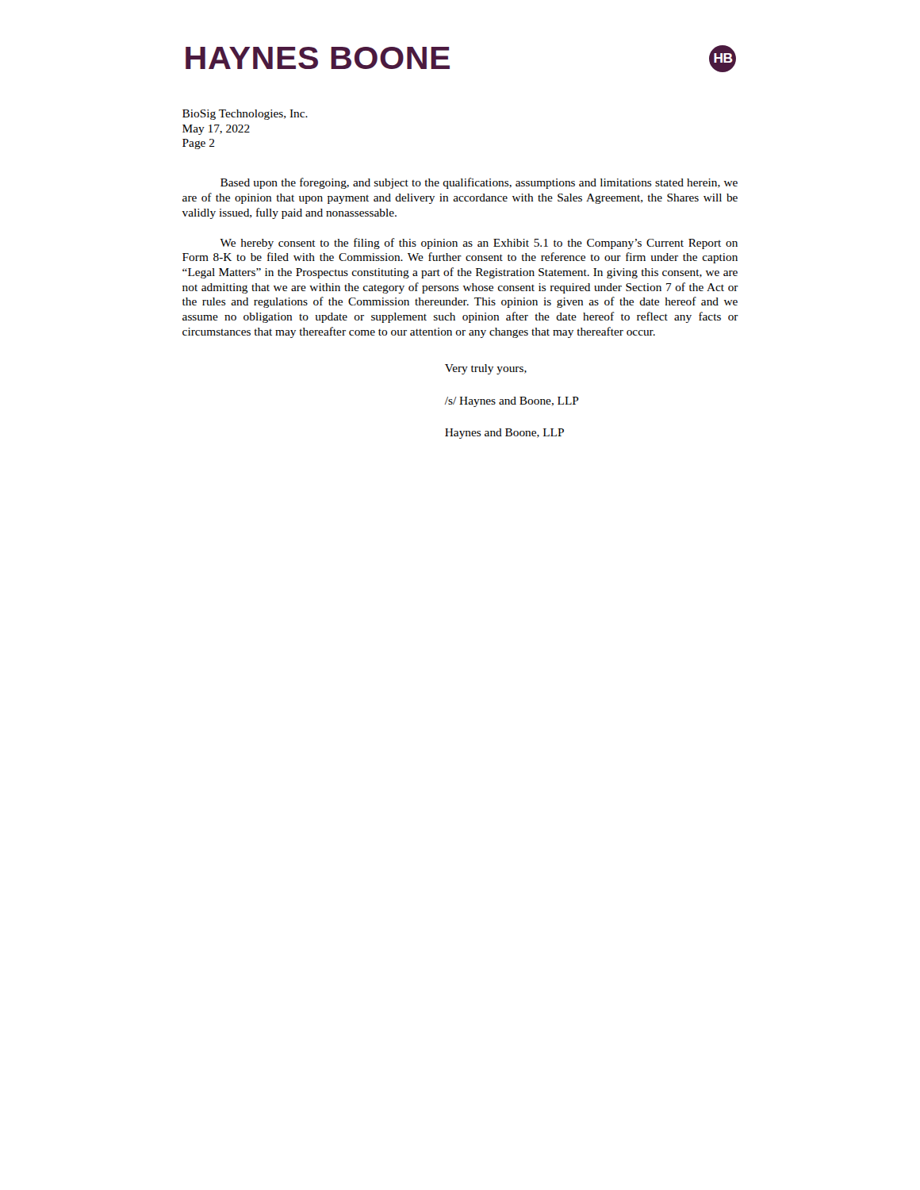HAYNES BOONE
HB
BioSig Technologies, Inc.
May 17, 2022
Page 2
Based upon the foregoing, and subject to the qualifications, assumptions and limitations stated herein, we are of the opinion that upon payment and delivery in accordance with the Sales Agreement, the Shares will be validly issued, fully paid and nonassessable.
We hereby consent to the filing of this opinion as an Exhibit 5.1 to the Company’s Current Report on Form 8-K to be filed with the Commission. We further consent to the reference to our firm under the caption “Legal Matters” in the Prospectus constituting a part of the Registration Statement. In giving this consent, we are not admitting that we are within the category of persons whose consent is required under Section 7 of the Act or the rules and regulations of the Commission thereunder. This opinion is given as of the date hereof and we assume no obligation to update or supplement such opinion after the date hereof to reflect any facts or circumstances that may thereafter come to our attention or any changes that may thereafter occur.
Very truly yours,
/s/ Haynes and Boone, LLP
Haynes and Boone, LLP